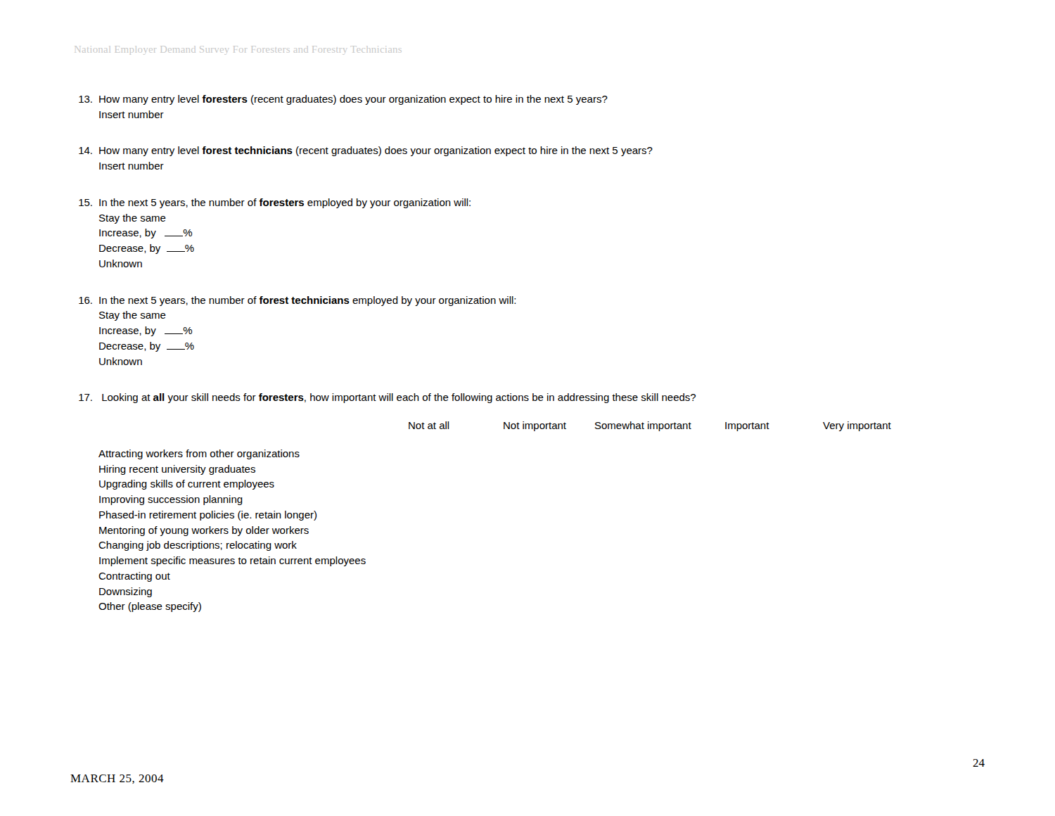National Employer Demand Survey For Foresters and Forestry Technicians
13. How many entry level foresters (recent graduates) does your organization expect to hire in the next 5 years? Insert number
14. How many entry level forest technicians (recent graduates) does your organization expect to hire in the next 5 years? Insert number
15. In the next 5 years, the number of foresters employed by your organization will:
Stay the same
Increase, by %
Decrease, by %
Unknown
16. In the next 5 years, the number of forest technicians employed by your organization will:
Stay the same
Increase, by %
Decrease, by %
Unknown
17. Looking at all your skill needs for foresters, how important will each of the following actions be in addressing these skill needs?
Not at all Not important Somewhat important Important Very important
Attracting workers from other organizations
Hiring recent university graduates
Upgrading skills of current employees
Improving succession planning
Phased-in retirement policies (ie. retain longer)
Mentoring of young workers by older workers
Changing job descriptions; relocating work
Implement specific measures to retain current employees
Contracting out
Downsizing
Other (please specify)
24
MARCH 25, 2004